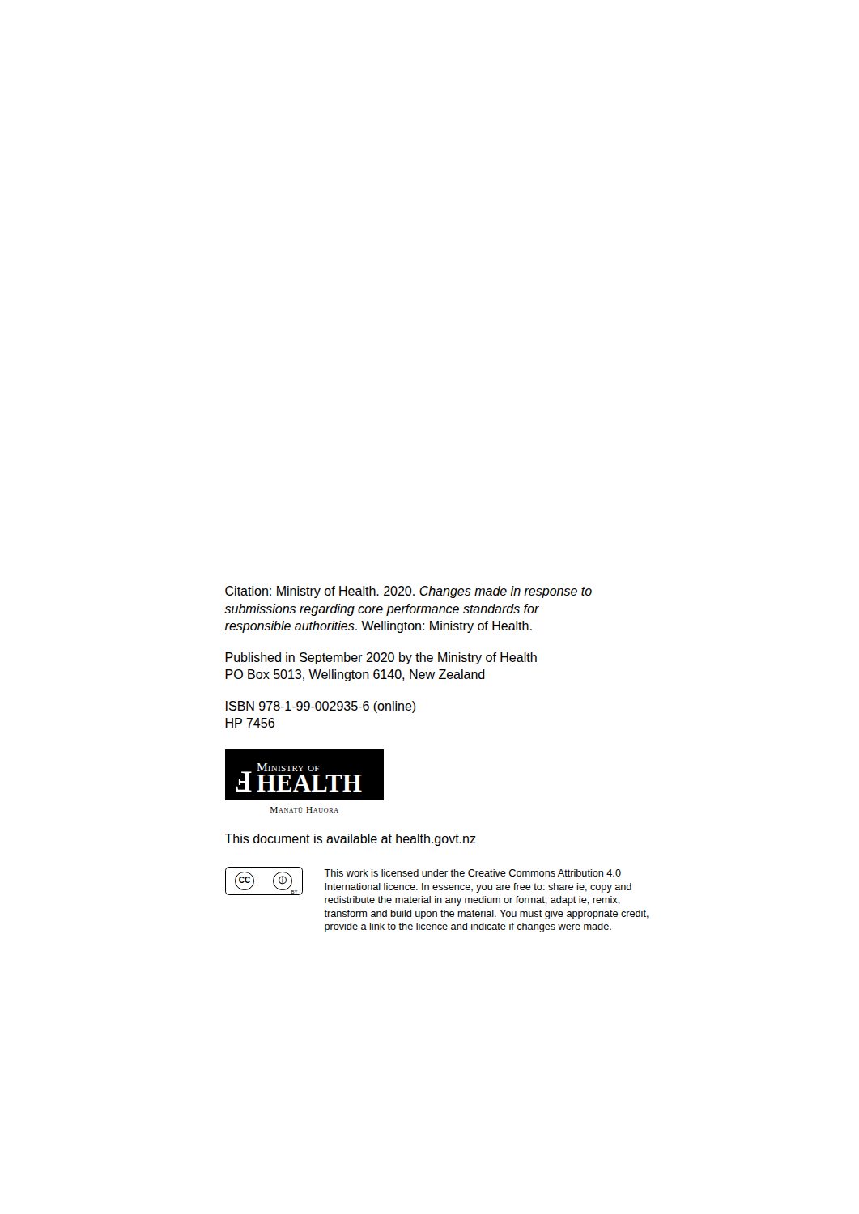Citation: Ministry of Health. 2020. Changes made in response to submissions regarding core performance standards for responsible authorities. Wellington: Ministry of Health.
Published in September 2020 by the Ministry of Health
PO Box 5013, Wellington 6140, New Zealand
ISBN 978-1-99-002935-6 (online)
HP 7456
ⅎ Ministry of HEALTH
Manatū Hauora
This document is available at health.govt.nz
CC ⓘ BY
This work is licensed under the Creative Commons Attribution 4.0 International licence. In essence, you are free to: share ie, copy and redistribute the material in any medium or format; adapt ie, remix, transform and build upon the material. You must give appropriate credit, provide a link to the licence and indicate if changes were made.